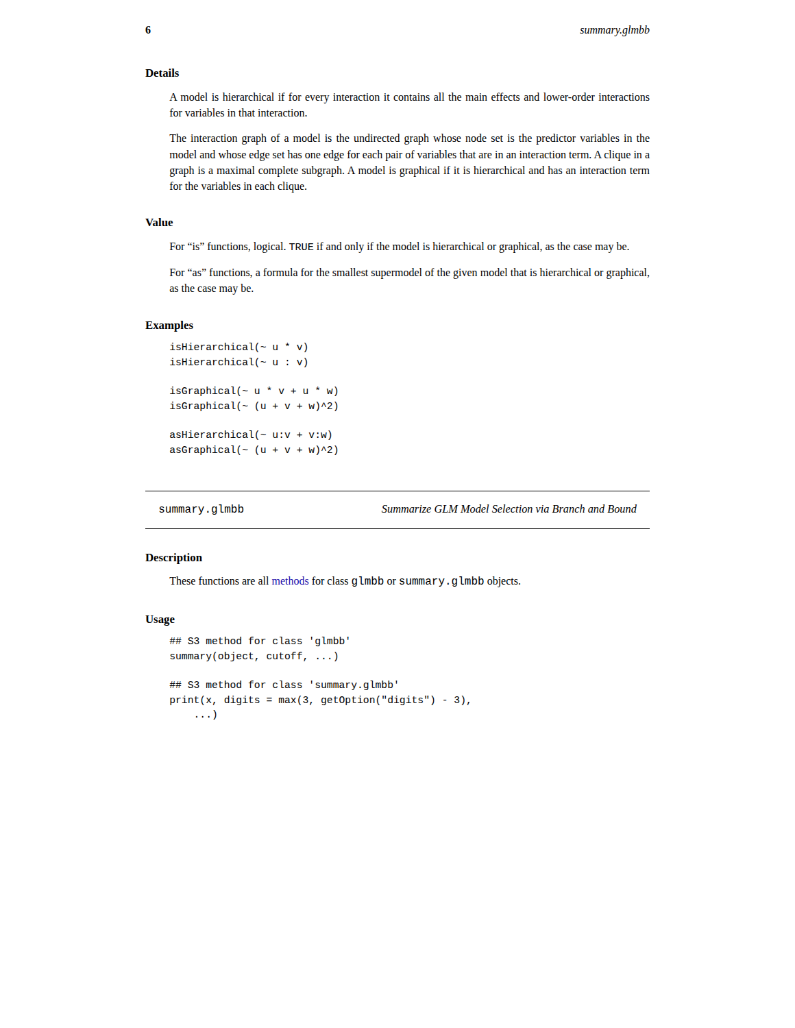6 summary.glmbb
Details
A model is hierarchical if for every interaction it contains all the main effects and lower-order interactions for variables in that interaction.
The interaction graph of a model is the undirected graph whose node set is the predictor variables in the model and whose edge set has one edge for each pair of variables that are in an interaction term. A clique in a graph is a maximal complete subgraph. A model is graphical if it is hierarchical and has an interaction term for the variables in each clique.
Value
For “is” functions, logical. TRUE if and only if the model is hierarchical or graphical, as the case may be.
For “as” functions, a formula for the smallest supermodel of the given model that is hierarchical or graphical, as the case may be.
Examples
isHierarchical(~ u * v)
isHierarchical(~ u : v)

isGraphical(~ u * v + u * w)
isGraphical(~ (u + v + w)^2)

asHierarchical(~ u:v + v:w)
asGraphical(~ (u + v + w)^2)
summary.glmbb Summarize GLM Model Selection via Branch and Bound
Description
These functions are all methods for class glmbb or summary.glmbb objects.
Usage
## S3 method for class 'glmbb'
summary(object, cutoff, ...)

## S3 method for class 'summary.glmbb'
print(x, digits = max(3, getOption("digits") - 3),
    ...)